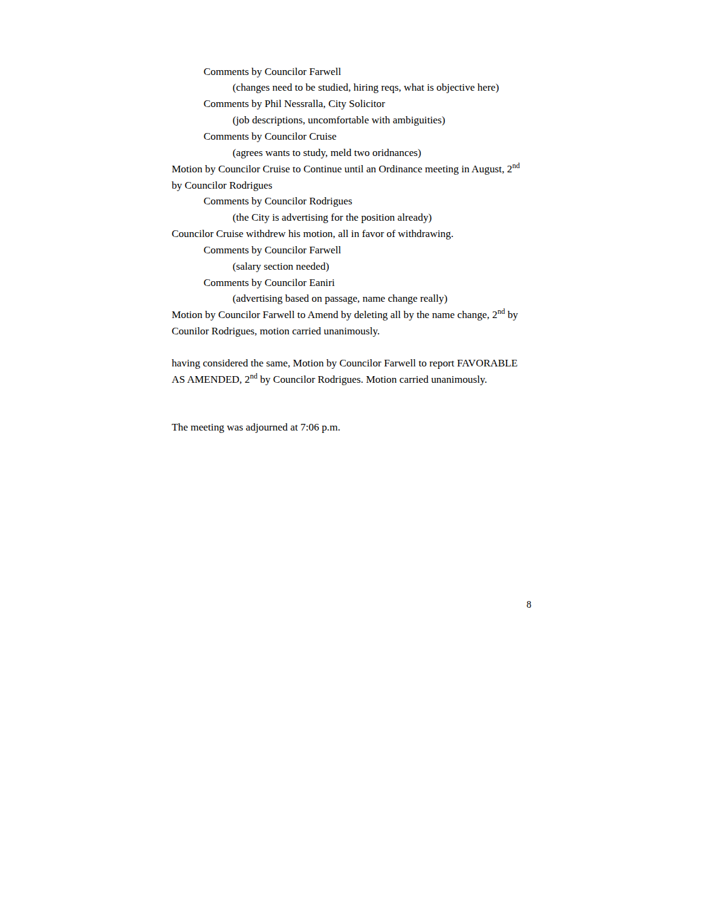Comments by Councilor Farwell
(changes need to be studied, hiring reqs, what is objective here)
Comments by Phil Nessralla, City Solicitor
(job descriptions, uncomfortable with ambiguities)
Comments by Councilor Cruise
(agrees wants to study, meld two oridnances)
Motion by Councilor Cruise to Continue until an Ordinance meeting in August, 2nd by Councilor Rodrigues
Comments by Councilor Rodrigues
(the City is advertising for the position already)
Councilor Cruise withdrew his motion, all in favor of withdrawing.
Comments by Councilor Farwell
(salary section needed)
Comments by Councilor Eaniri
(advertising based on passage, name change really)
Motion by Councilor Farwell to Amend by deleting all by the name change, 2nd by Counilor Rodrigues, motion carried unanimously.
having considered the same, Motion by Councilor Farwell to report FAVORABLE AS AMENDED, 2nd by Councilor Rodrigues. Motion carried unanimously.
The meeting was adjourned at 7:06 p.m.
8